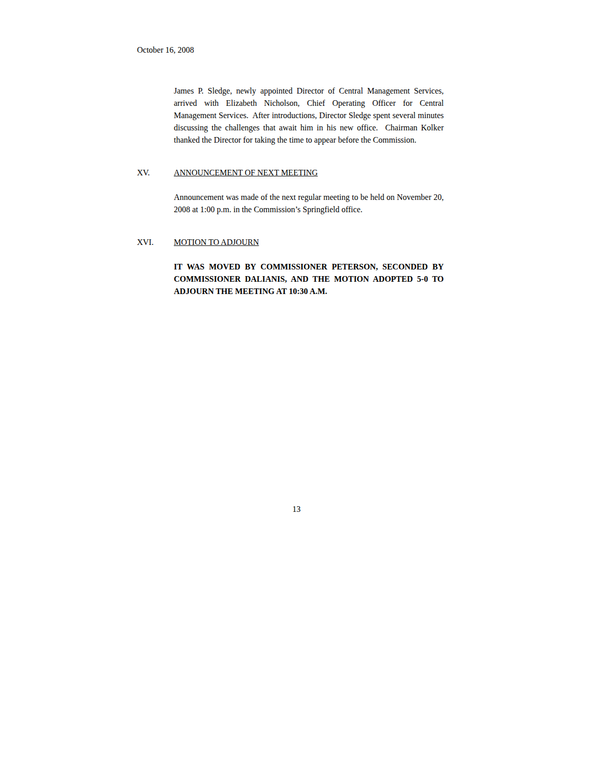October 16, 2008
James P. Sledge, newly appointed Director of Central Management Services, arrived with Elizabeth Nicholson, Chief Operating Officer for Central Management Services. After introductions, Director Sledge spent several minutes discussing the challenges that await him in his new office. Chairman Kolker thanked the Director for taking the time to appear before the Commission.
XV. ANNOUNCEMENT OF NEXT MEETING
Announcement was made of the next regular meeting to be held on November 20, 2008 at 1:00 p.m. in the Commission’s Springfield office.
XVI. MOTION TO ADJOURN
IT WAS MOVED BY COMMISSIONER PETERSON, SECONDED BY COMMISSIONER DALIANIS, AND THE MOTION ADOPTED 5-0 TO ADJOURN THE MEETING AT 10:30 A.M.
13